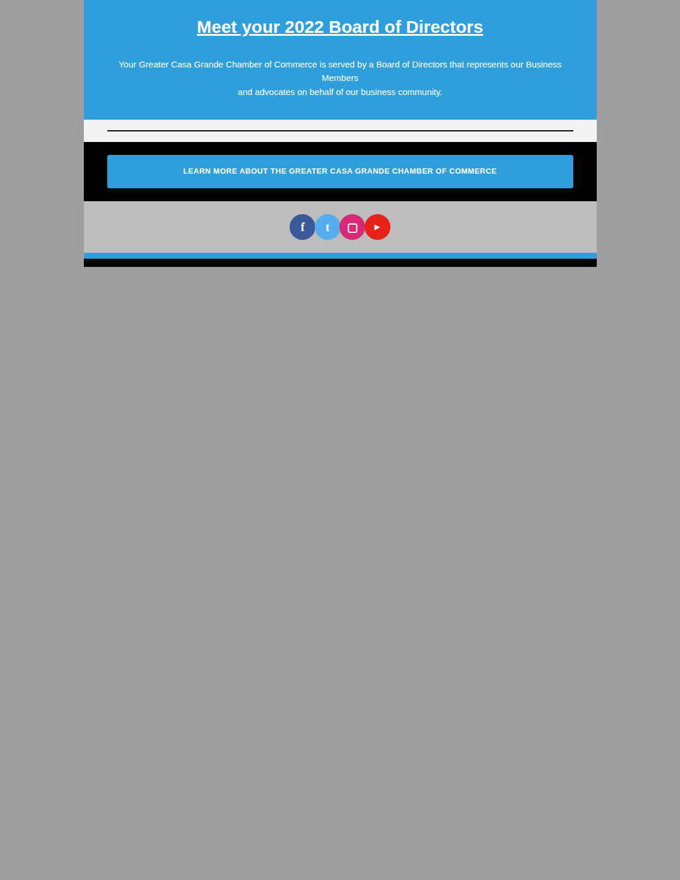Meet your 2022 Board of Directors
Your Greater Casa Grande Chamber of Commerce is served by a Board of Directors that represents our Business Members
and advocates on behalf of our business community.
LEARN MORE ABOUT THE GREATER CASA GRANDE CHAMBER OF COMMERCE
f t ▢ ►